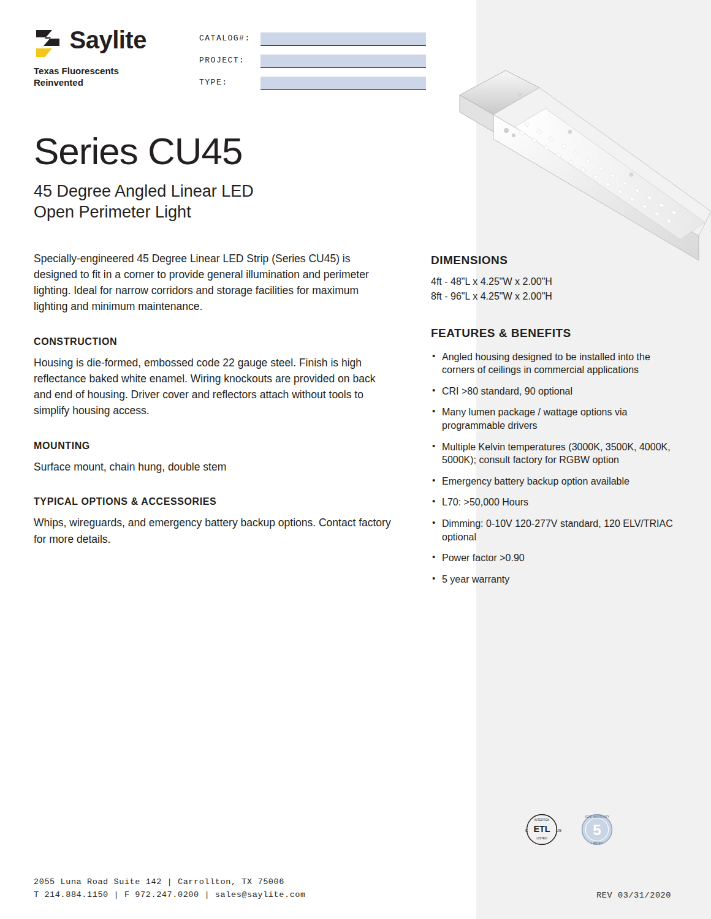Saylite
Texas Fluorescents
Reinvented
CATALOG#:
PROJECT:
TYPE:
Series CU45
45 Degree Angled Linear LED
Open Perimeter Light
Specially-engineered 45 Degree Linear LED Strip (Series CU45) is designed to fit in a corner to provide general illumination and perimeter lighting. Ideal for narrow corridors and storage facilities for maximum lighting and minimum maintenance.
CONSTRUCTION
Housing is die-formed, embossed code 22 gauge steel. Finish is high reflectance baked white enamel. Wiring knockouts are provided on back and end of housing. Driver cover and reflectors attach without tools to simplify housing access.
MOUNTING
Surface mount, chain hung, double stem
TYPICAL OPTIONS & ACCESSORIES
Whips, wireguards, and emergency battery backup options. Contact factory for more details.
DIMENSIONS
4ft - 48"L x 4.25"W x 2.00"H
8ft - 96"L x 4.25"W x 2.00"H
FEATURES & BENEFITS
Angled housing designed to be installed into the corners of ceilings in commercial applications
CRI >80 standard, 90 optional
Many lumen package / wattage options via programmable drivers
Multiple Kelvin temperatures (3000K, 3500K, 4000K, 5000K); consult factory for RGBW option
Emergency battery backup option available
L70: >50,000 Hours
Dimming: 0-10V 120-277V standard, 120 ELV/TRIAC optional
Power factor >0.90
5 year warranty
INTERTEK ETL LISTED C US 5 YEAR WARRANTY LIMITED
2055 Luna Road Suite 142 | Carrollton, TX 75006
T 214.884.1150 | F 972.247.0200 | sales@saylite.com
REV 03/31/2020